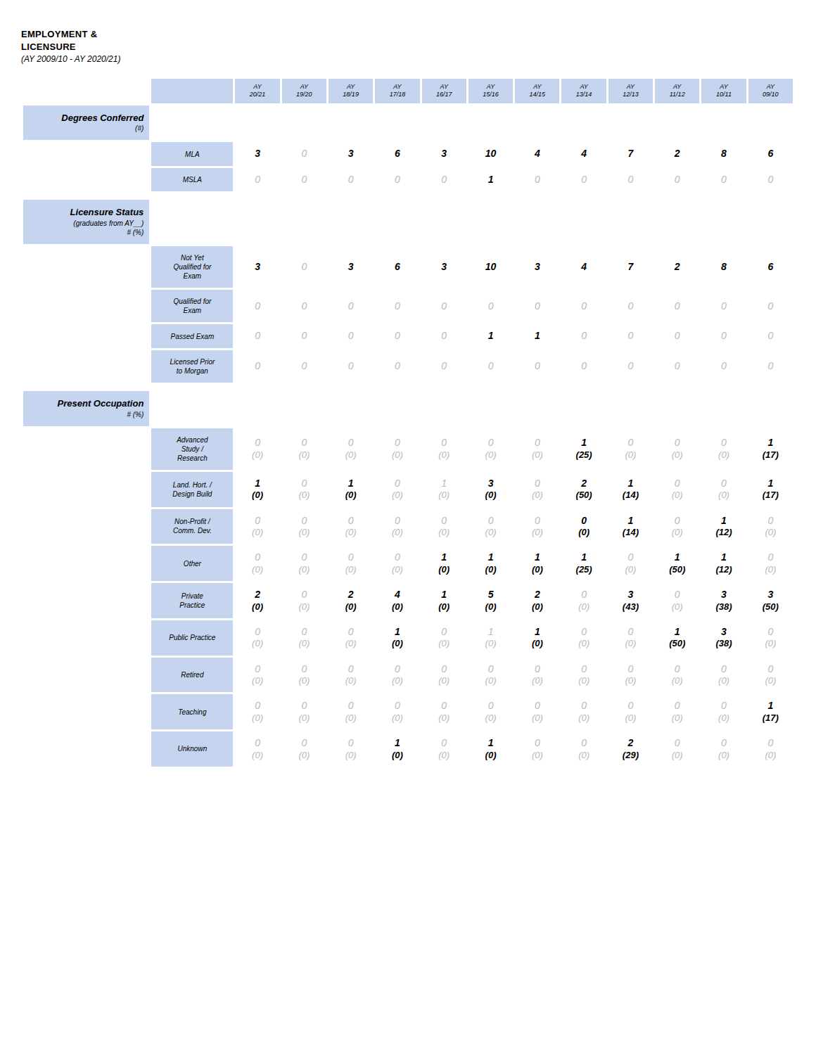EMPLOYMENT &
LICENSURE
(AY 2009/10 - AY 2020/21)
| | | AY 20/21 | AY 19/20 | AY 18/19 | AY 17/18 | AY 16/17 | AY 15/16 | AY 14/15 | AY 13/14 | AY 12/13 | AY 11/12 | AY 10/11 | AY 09/10 |
| --- | --- | --- | --- | --- | --- | --- | --- | --- | --- | --- | --- | --- | --- |
| Degrees Conferred (#) | | | | | | | | | | | | | |
| | MLA | 3 | 0 | 3 | 6 | 3 | 10 | 4 | 4 | 7 | 2 | 8 | 6 |
| | MSLA | 0 | 0 | 0 | 0 | 0 | 1 | 0 | 0 | 0 | 0 | 0 | 0 |
| Licensure Status (graduates from AY__) # (%) | | | | | | | | | | | | | |
| | Not Yet Qualified for Exam | 3 | 0 | 3 | 6 | 3 | 10 | 3 | 4 | 7 | 2 | 8 | 6 |
| | Qualified for Exam | 0 | 0 | 0 | 0 | 0 | 0 | 0 | 0 | 0 | 0 | 0 | 0 |
| | Passed Exam | 0 | 0 | 0 | 0 | 0 | 1 | 1 | 0 | 0 | 0 | 0 | 0 |
| | Licensed Prior to Morgan | 0 | 0 | 0 | 0 | 0 | 0 | 0 | 0 | 0 | 0 | 0 | 0 |
| Present Occupation # (%) | | | | | | | | | | | | | |
| | Advanced Study / Research | 0 (0) | 0 (0) | 0 (0) | 0 (0) | 0 (0) | 0 (0) | 0 (0) | 1 (25) | 0 (0) | 0 (0) | 0 (0) | 1 (17) |
| | Land. Hort. / Design Build | 1 (0) | 0 (0) | 1 (0) | 0 (0) | 1 (0) | 3 (0) | 0 (0) | 2 (50) | 1 (14) | 0 (0) | 0 (0) | 1 (17) |
| | Non-Profit / Comm. Dev. | 0 (0) | 0 (0) | 0 (0) | 0 (0) | 0 (0) | 0 (0) | 0 (0) | 0 (0) | 1 (14) | 0 (0) | 1 (12) | 0 (0) |
| | Other | 0 (0) | 0 (0) | 0 (0) | 0 (0) | 1 (0) | 1 (0) | 1 (0) | 1 (25) | 0 (0) | 1 (50) | 1 (12) | 0 (0) |
| | Private Practice | 2 (0) | 0 (0) | 2 (0) | 4 (0) | 1 (0) | 5 (0) | 2 (0) | 0 (0) | 3 (43) | 0 (0) | 3 (38) | 3 (50) |
| | Public Practice | 0 (0) | 0 (0) | 0 (0) | 1 (0) | 0 (0) | 1 (0) | 1 (0) | 0 (0) | 0 (0) | 1 (50) | 3 (38) | 0 (0) |
| | Retired | 0 (0) | 0 (0) | 0 (0) | 0 (0) | 0 (0) | 0 (0) | 0 (0) | 0 (0) | 0 (0) | 0 (0) | 0 (0) | 0 (0) |
| | Teaching | 0 (0) | 0 (0) | 0 (0) | 0 (0) | 0 (0) | 0 (0) | 0 (0) | 0 (0) | 0 (0) | 0 (0) | 0 (0) | 1 (17) |
| | Unknown | 0 (0) | 0 (0) | 0 (0) | 1 (0) | 0 (0) | 1 (0) | 0 (0) | 0 (0) | 2 (29) | 0 (0) | 0 (0) | 0 (0) |